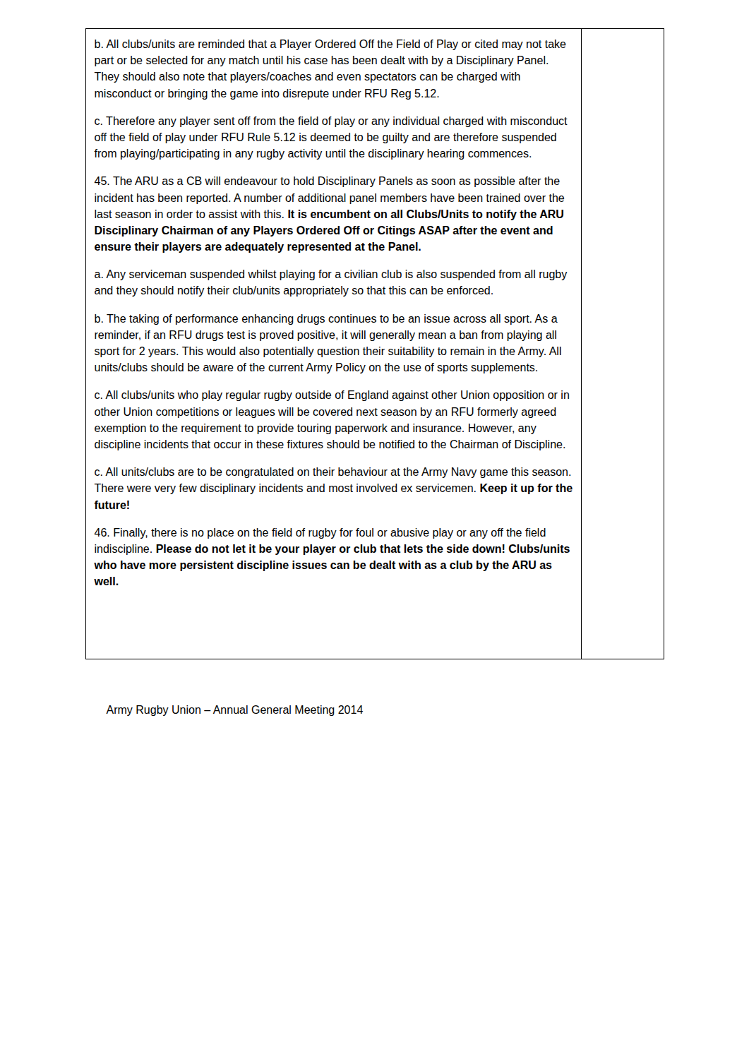| b. All clubs/units are reminded that a Player Ordered Off the Field of Play or cited may not take part or be selected for any match until his case has been dealt with by a Disciplinary Panel. They should also note that players/coaches and even spectators can be charged with misconduct or bringing the game into disrepute under RFU Reg 5.12. c. Therefore any player sent off from the field of play or any individual charged with misconduct off the field of play under RFU Rule 5.12 is deemed to be guilty and are therefore suspended from playing/participating in any rugby activity until the disciplinary hearing commences. 45. The ARU as a CB will endeavour to hold Disciplinary Panels as soon as possible after the incident has been reported. A number of additional panel members have been trained over the last season in order to assist with this. It is encumbent on all Clubs/Units to notify the ARU Disciplinary Chairman of any Players Ordered Off or Citings ASAP after the event and ensure their players are adequately represented at the Panel. a. Any serviceman suspended whilst playing for a civilian club is also suspended from all rugby and they should notify their club/units appropriately so that this can be enforced. b. The taking of performance enhancing drugs continues to be an issue across all sport. As a reminder, if an RFU drugs test is proved positive, it will generally mean a ban from playing all sport for 2 years. This would also potentially question their suitability to remain in the Army. All units/clubs should be aware of the current Army Policy on the use of sports supplements. c. All clubs/units who play regular rugby outside of England against other Union opposition or in other Union competitions or leagues will be covered next season by an RFU formerly agreed exemption to the requirement to provide touring paperwork and insurance. However, any discipline incidents that occur in these fixtures should be notified to the Chairman of Discipline. c. All units/clubs are to be congratulated on their behaviour at the Army Navy game this season. There were very few disciplinary incidents and most involved ex servicemen. Keep it up for the future! 46. Finally, there is no place on the field of rugby for foul or abusive play or any off the field indiscipline. Please do not let it be your player or club that lets the side down! Clubs/units who have more persistent discipline issues can be dealt with as a club by the ARU as well. | |
Army Rugby Union – Annual General Meeting 2014